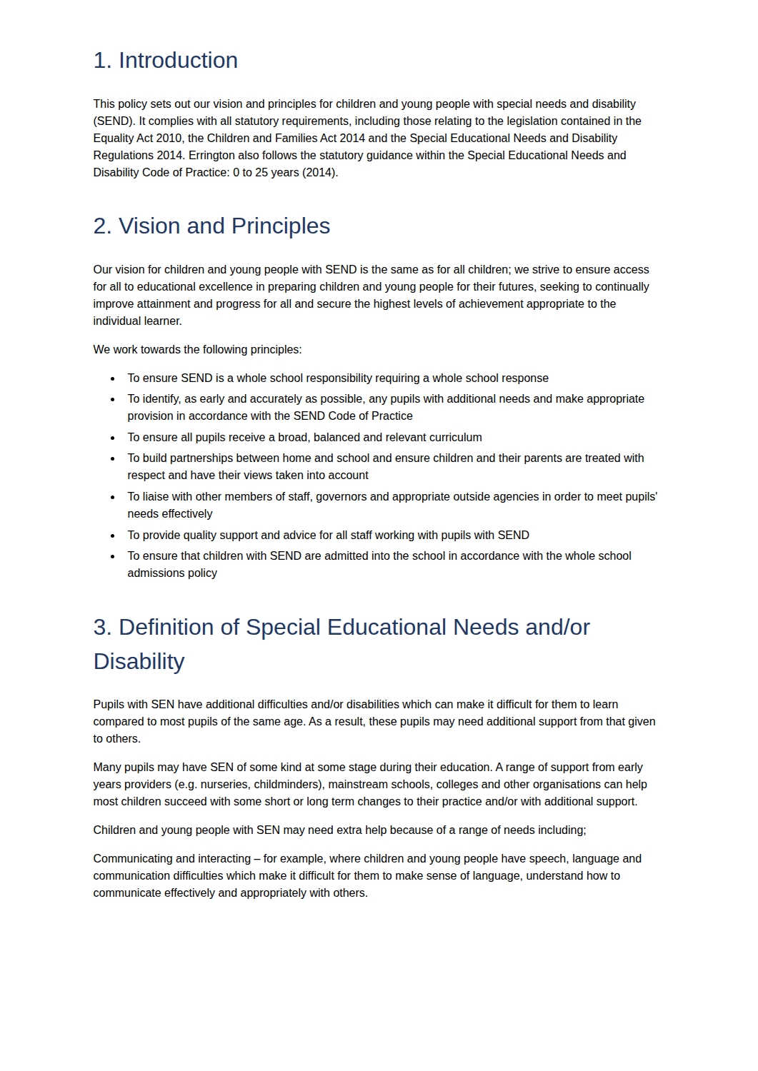1. Introduction
This policy sets out our vision and principles for children and young people with special needs and disability (SEND). It complies with all statutory requirements, including those relating to the legislation contained in the Equality Act 2010, the Children and Families Act 2014 and the Special Educational Needs and Disability Regulations 2014. Errington also follows the statutory guidance within the Special Educational Needs and Disability Code of Practice: 0 to 25 years (2014).
2. Vision and Principles
Our vision for children and young people with SEND is the same as for all children; we strive to ensure access for all to educational excellence in preparing children and young people for their futures, seeking to continually improve attainment and progress for all and secure the highest levels of achievement appropriate to the individual learner.
We work towards the following principles:
To ensure SEND is a whole school responsibility requiring a whole school response
To identify, as early and accurately as possible, any pupils with additional needs and make appropriate provision in accordance with the SEND Code of Practice
To ensure all pupils receive a broad, balanced and relevant curriculum
To build partnerships between home and school and ensure children and their parents are treated with respect and have their views taken into account
To liaise with other members of staff, governors and appropriate outside agencies in order to meet pupils' needs effectively
To provide quality support and advice for all staff working with pupils with SEND
To ensure that children with SEND are admitted into the school in accordance with the whole school admissions policy
3. Definition of Special Educational Needs and/or Disability
Pupils with SEN have additional difficulties and/or disabilities which can make it difficult for them to learn compared to most pupils of the same age. As a result, these pupils may need additional support from that given to others.
Many pupils may have SEN of some kind at some stage during their education. A range of support from early years providers (e.g. nurseries, childminders), mainstream schools, colleges and other organisations can help most children succeed with some short or long term changes to their practice and/or with additional support.
Children and young people with SEN may need extra help because of a range of needs including;
Communicating and interacting – for example, where children and young people have speech, language and communication difficulties which make it difficult for them to make sense of language, understand how to communicate effectively and appropriately with others.